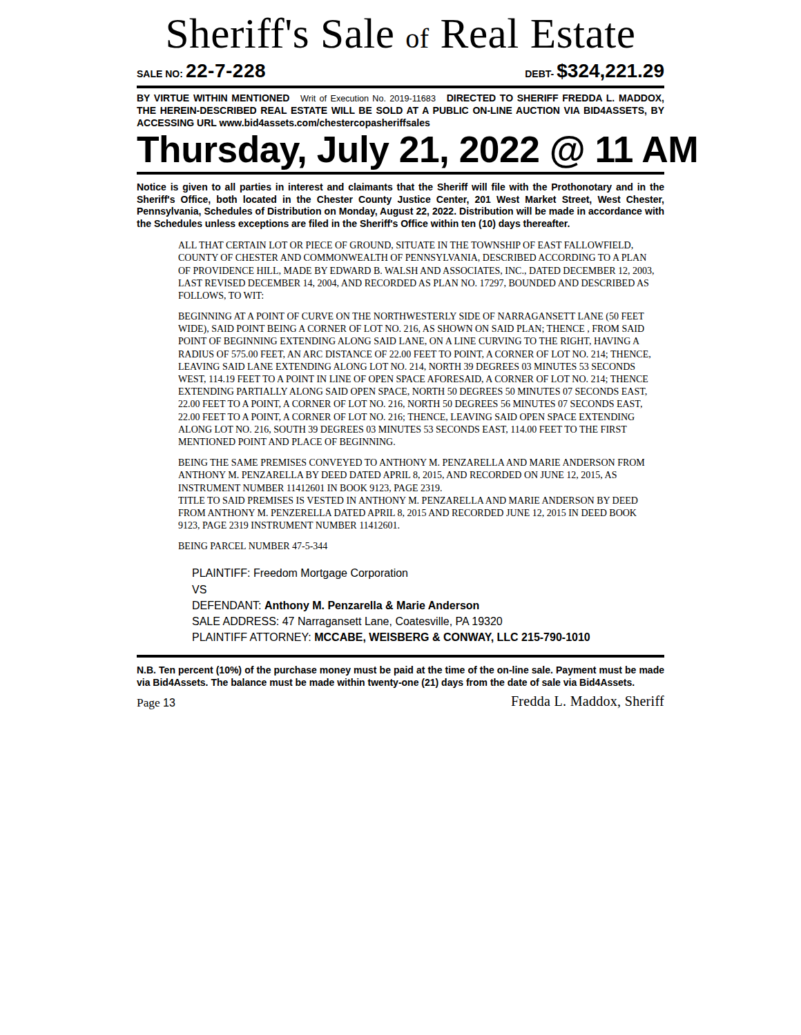Sheriff's Sale of Real Estate
SALE NO: 22-7-228
DEBT- $324,221.29
BY VIRTUE WITHIN MENTIONED Writ of Execution No. 2019-11683 DIRECTED TO SHERIFF FREDDA L. MADDOX, THE HEREIN-DESCRIBED REAL ESTATE WILL BE SOLD AT A PUBLIC ON-LINE AUCTION VIA BID4ASSETS, BY ACCESSING URL www.bid4assets.com/chestercopasheriffsales
Thursday, July 21, 2022 @ 11 AM
Notice is given to all parties in interest and claimants that the Sheriff will file with the Prothonotary and in the Sheriff's Office, both located in the Chester County Justice Center, 201 West Market Street, West Chester, Pennsylvania, Schedules of Distribution on Monday, August 22, 2022. Distribution will be made in accordance with the Schedules unless exceptions are filed in the Sheriff's Office within ten (10) days thereafter.
ALL THAT CERTAIN LOT OR PIECE OF GROUND, SITUATE IN THE TOWNSHIP OF EAST FALLOWFIELD, COUNTY OF CHESTER AND COMMONWEALTH OF PENNSYLVANIA, DESCRIBED ACCORDING TO A PLAN OF PROVIDENCE HILL, MADE BY EDWARD B. WALSH AND ASSOCIATES, INC., DATED DECEMBER 12, 2003, LAST REVISED DECEMBER 14, 2004, AND RECORDED AS PLAN NO. 17297, BOUNDED AND DESCRIBED AS FOLLOWS, TO WIT:
BEGINNING AT A POINT OF CURVE ON THE NORTHWESTERLY SIDE OF NARRAGANSETT LANE (50 FEET WIDE), SAID POINT BEING A CORNER OF LOT NO. 216, AS SHOWN ON SAID PLAN; THENCE , FROM SAID POINT OF BEGINNING EXTENDING ALONG SAID LANE, ON A LINE CURVING TO THE RIGHT, HAVING A RADIUS OF 575.00 FEET, AN ARC DISTANCE OF 22.00 FEET TO POINT, A CORNER OF LOT NO. 214; THENCE, LEAVING SAID LANE EXTENDING ALONG LOT NO. 214, NORTH 39 DEGREES 03 MINUTES 53 SECONDS WEST, 114.19 FEET TO A POINT IN LINE OF OPEN SPACE AFORESAID, A CORNER OF LOT NO. 214; THENCE EXTENDING PARTIALLY ALONG SAID OPEN SPACE, NORTH 50 DEGREES 50 MINUTES 07 SECONDS EAST, 22.00 FEET TO A POINT, A CORNER OF LOT NO. 216, NORTH 50 DEGREES 56 MINUTES 07 SECONDS EAST, 22.00 FEET TO A POINT, A CORNER OF LOT NO. 216; THENCE, LEAVING SAID OPEN SPACE EXTENDING ALONG LOT NO. 216, SOUTH 39 DEGREES 03 MINUTES 53 SECONDS EAST, 114.00 FEET TO THE FIRST MENTIONED POINT AND PLACE OF BEGINNING.
BEING THE SAME PREMISES CONVEYED TO ANTHONY M. PENZARELLA AND MARIE ANDERSON FROM ANTHONY M. PENZARELLA BY DEED DATED APRIL 8, 2015, AND RECORDED ON JUNE 12, 2015, AS INSTRUMENT NUMBER 11412601 IN BOOK 9123, PAGE 2319.
TITLE TO SAID PREMISES IS VESTED IN ANTHONY M. PENZARELLA AND MARIE ANDERSON BY DEED FROM ANTHONY M. PENZERELLA DATED APRIL 8, 2015 AND RECORDED JUNE 12, 2015 IN DEED BOOK 9123, PAGE 2319 INSTRUMENT NUMBER 11412601.
BEING PARCEL NUMBER 47-5-344
PLAINTIFF: Freedom Mortgage Corporation
VS
DEFENDANT: Anthony M. Penzarella & Marie Anderson
SALE ADDRESS: 47 Narragansett Lane, Coatesville, PA 19320
PLAINTIFF ATTORNEY: MCCABE, WEISBERG & CONWAY, LLC 215-790-1010
N.B. Ten percent (10%) of the purchase money must be paid at the time of the on-line sale. Payment must be made via Bid4Assets. The balance must be made within twenty-one (21) days from the date of sale via Bid4Assets.
Page 13
Fredda L. Maddox, Sheriff